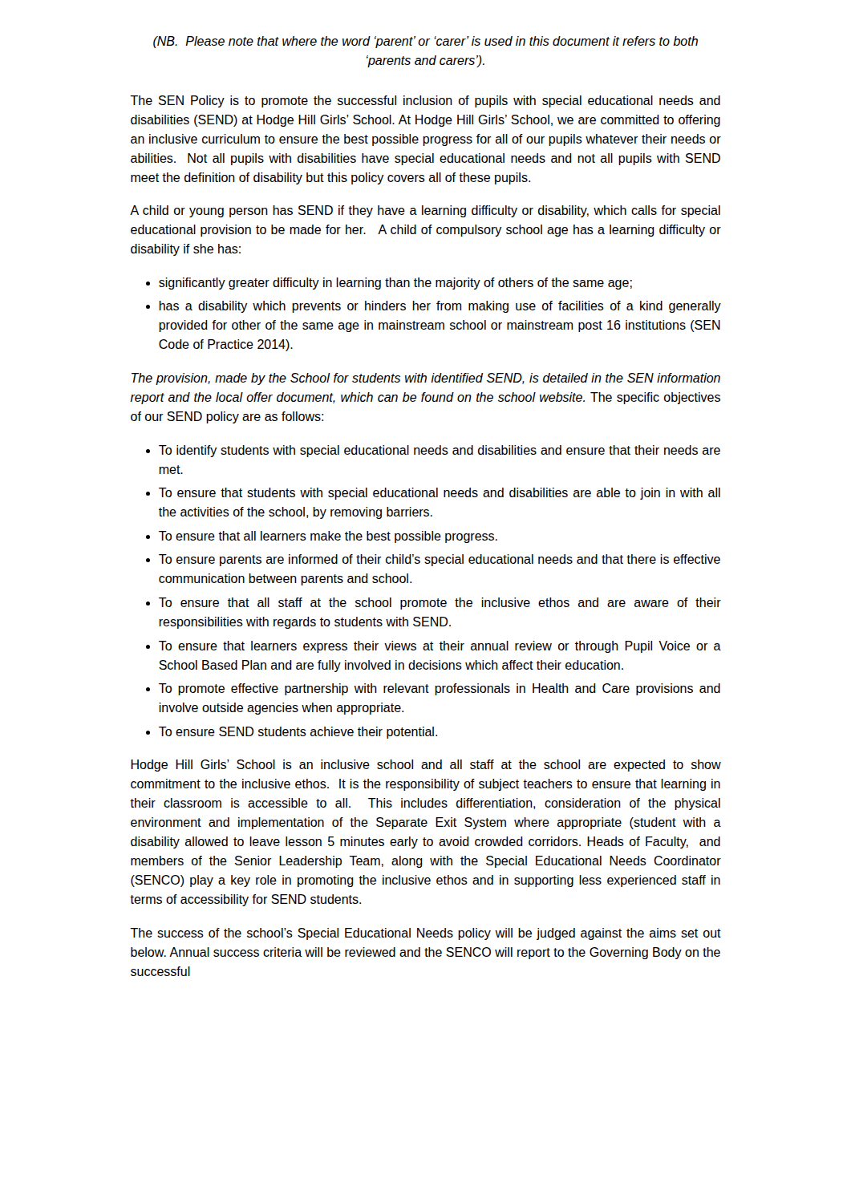(NB. Please note that where the word ‘parent’ or ‘carer’ is used in this document it refers to both ‘parents and carers’).
The SEN Policy is to promote the successful inclusion of pupils with special educational needs and disabilities (SEND) at Hodge Hill Girls’ School. At Hodge Hill Girls’ School, we are committed to offering an inclusive curriculum to ensure the best possible progress for all of our pupils whatever their needs or abilities. Not all pupils with disabilities have special educational needs and not all pupils with SEND meet the definition of disability but this policy covers all of these pupils.
A child or young person has SEND if they have a learning difficulty or disability, which calls for special educational provision to be made for her. A child of compulsory school age has a learning difficulty or disability if she has:
significantly greater difficulty in learning than the majority of others of the same age;
has a disability which prevents or hinders her from making use of facilities of a kind generally provided for other of the same age in mainstream school or mainstream post 16 institutions (SEN Code of Practice 2014).
The provision, made by the School for students with identified SEND, is detailed in the SEN information report and the local offer document, which can be found on the school website. The specific objectives of our SEND policy are as follows:
To identify students with special educational needs and disabilities and ensure that their needs are met.
To ensure that students with special educational needs and disabilities are able to join in with all the activities of the school, by removing barriers.
To ensure that all learners make the best possible progress.
To ensure parents are informed of their child’s special educational needs and that there is effective communication between parents and school.
To ensure that all staff at the school promote the inclusive ethos and are aware of their responsibilities with regards to students with SEND.
To ensure that learners express their views at their annual review or through Pupil Voice or a School Based Plan and are fully involved in decisions which affect their education.
To promote effective partnership with relevant professionals in Health and Care provisions and involve outside agencies when appropriate.
To ensure SEND students achieve their potential.
Hodge Hill Girls’ School is an inclusive school and all staff at the school are expected to show commitment to the inclusive ethos. It is the responsibility of subject teachers to ensure that learning in their classroom is accessible to all. This includes differentiation, consideration of the physical environment and implementation of the Separate Exit System where appropriate (student with a disability allowed to leave lesson 5 minutes early to avoid crowded corridors. Heads of Faculty, and members of the Senior Leadership Team, along with the Special Educational Needs Coordinator (SENCO) play a key role in promoting the inclusive ethos and in supporting less experienced staff in terms of accessibility for SEND students.
The success of the school’s Special Educational Needs policy will be judged against the aims set out below. Annual success criteria will be reviewed and the SENCO will report to the Governing Body on the successful